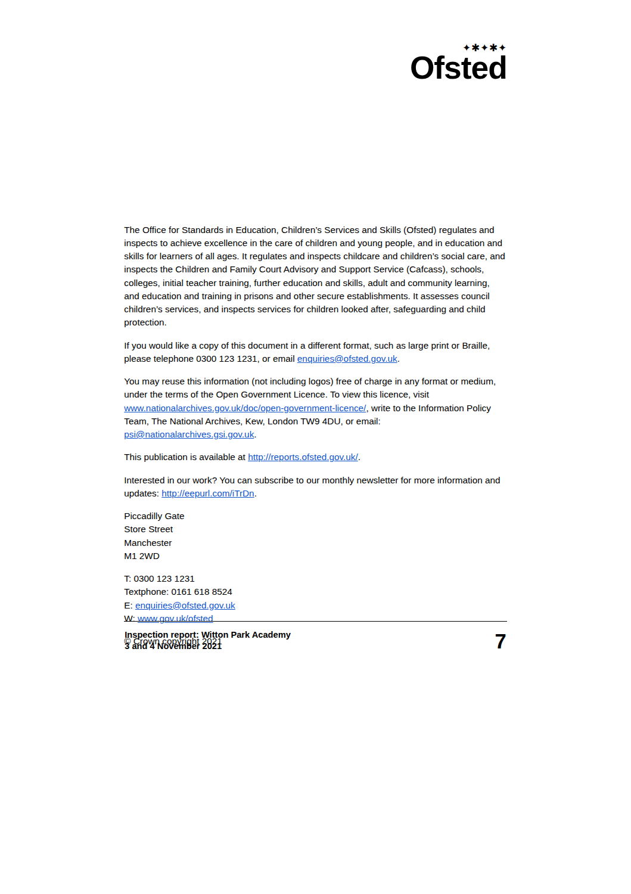✦✱✦✱✦
Ofsted
The Office for Standards in Education, Children’s Services and Skills (Ofsted) regulates and inspects to achieve excellence in the care of children and young people, and in education and skills for learners of all ages. It regulates and inspects childcare and children’s social care, and inspects the Children and Family Court Advisory and Support Service (Cafcass), schools, colleges, initial teacher training, further education and skills, adult and community learning, and education and training in prisons and other secure establishments. It assesses council children’s services, and inspects services for children looked after, safeguarding and child protection.
If you would like a copy of this document in a different format, such as large print or Braille, please telephone 0300 123 1231, or email enquiries@ofsted.gov.uk.
You may reuse this information (not including logos) free of charge in any format or medium, under the terms of the Open Government Licence. To view this licence, visit www.nationalarchives.gov.uk/doc/open-government-licence/, write to the Information Policy Team, The National Archives, Kew, London TW9 4DU, or email: psi@nationalarchives.gsi.gov.uk.
This publication is available at http://reports.ofsted.gov.uk/.
Interested in our work? You can subscribe to our monthly newsletter for more information and updates: http://eepurl.com/iTrDn.
Piccadilly Gate
Store Street
Manchester
M1 2WD
T: 0300 123 1231
Textphone: 0161 618 8524
E: enquiries@ofsted.gov.uk
W: www.gov.uk/ofsted
© Crown copyright 2021
| Inspection report: Witton Park Academy 3 and 4 November 2021 | 7 |